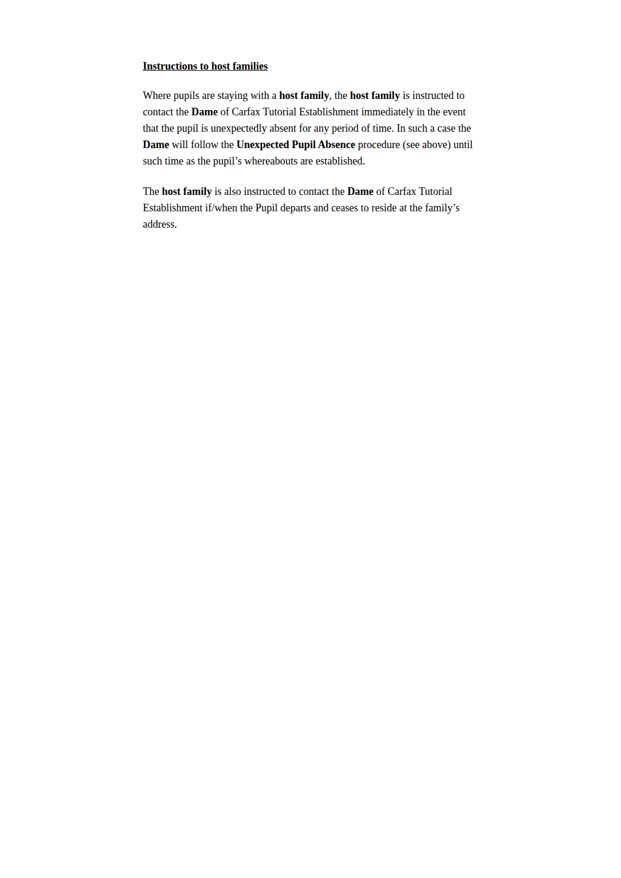Instructions to host families
Where pupils are staying with a host family, the host family is instructed to contact the Dame of Carfax Tutorial Establishment immediately in the event that the pupil is unexpectedly absent for any period of time. In such a case the Dame will follow the Unexpected Pupil Absence procedure (see above) until such time as the pupil’s whereabouts are established.
The host family is also instructed to contact the Dame of Carfax Tutorial Establishment if/when the Pupil departs and ceases to reside at the family’s address.